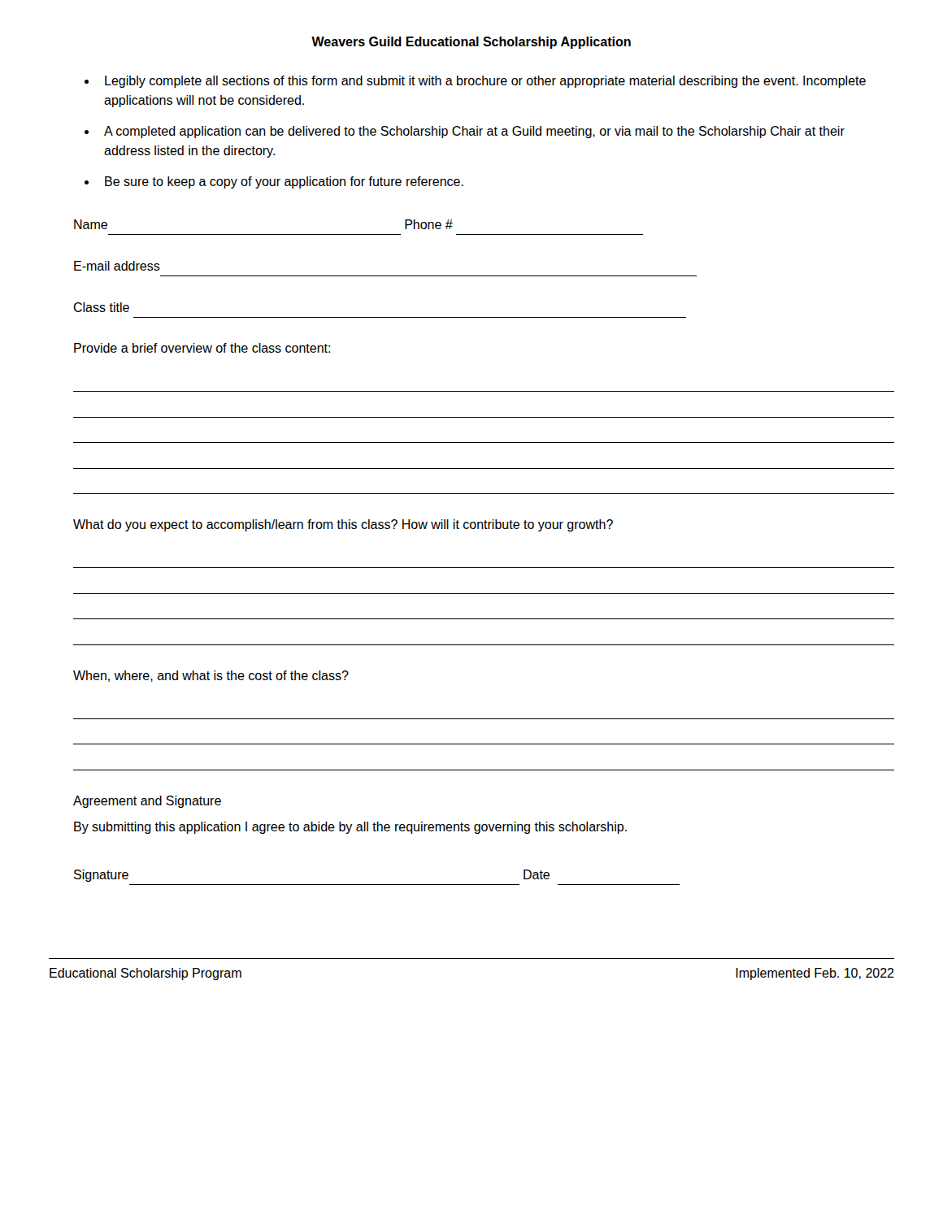Weavers Guild Educational Scholarship Application
Legibly complete all sections of this form and submit it with a brochure or other appropriate material describing the event. Incomplete applications will not be considered.
A completed application can be delivered to the Scholarship Chair at a Guild meeting, or via mail to the Scholarship Chair at their address listed in the directory.
Be sure to keep a copy of your application for future reference.
Name Phone #
E-mail address
Class title
Provide a brief overview of the class content:
What do you expect to accomplish/learn from this class? How will it contribute to your growth?
When, where, and what is the cost of the class?
Agreement and Signature
By submitting this application I agree to abide by all the requirements governing this scholarship.
Signature Date
Educational Scholarship Program Implemented Feb. 10, 2022